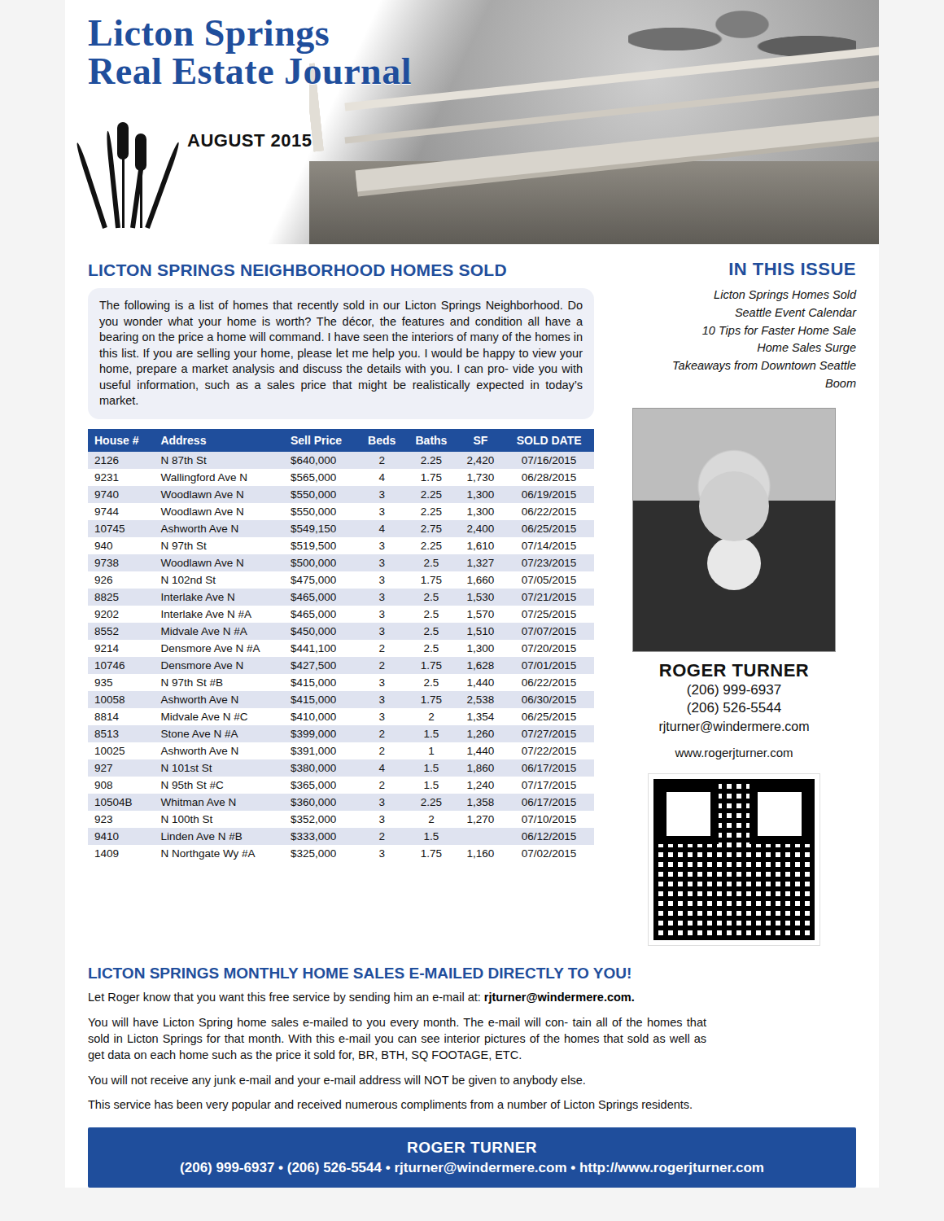Licton Springs
Real Estate Journal
AUGUST 2015
LICTON SPRINGS NEIGHBORHOOD HOMES SOLD
The following is a list of homes that recently sold in our Licton Springs Neighborhood. Do you wonder what your home is worth? The décor, the features and condition all have a bearing on the price a home will command. I have seen the interiors of many of the homes in this list. If you are selling your home, please let me help you. I would be happy to view your home, prepare a market analysis and discuss the details with you. I can pro- vide you with useful information, such as a sales price that might be realistically expected in today’s market.
| House # | Address | Sell Price | Beds | Baths | SF | SOLD DATE |
| --- | --- | --- | --- | --- | --- | --- |
| 2126 | N 87th St | $640,000 | 2 | 2.25 | 2,420 | 07/16/2015 |
| 9231 | Wallingford Ave N | $565,000 | 4 | 1.75 | 1,730 | 06/28/2015 |
| 9740 | Woodlawn Ave N | $550,000 | 3 | 2.25 | 1,300 | 06/19/2015 |
| 9744 | Woodlawn Ave N | $550,000 | 3 | 2.25 | 1,300 | 06/22/2015 |
| 10745 | Ashworth Ave N | $549,150 | 4 | 2.75 | 2,400 | 06/25/2015 |
| 940 | N 97th St | $519,500 | 3 | 2.25 | 1,610 | 07/14/2015 |
| 9738 | Woodlawn Ave N | $500,000 | 3 | 2.5 | 1,327 | 07/23/2015 |
| 926 | N 102nd St | $475,000 | 3 | 1.75 | 1,660 | 07/05/2015 |
| 8825 | Interlake Ave N | $465,000 | 3 | 2.5 | 1,530 | 07/21/2015 |
| 9202 | Interlake Ave N #A | $465,000 | 3 | 2.5 | 1,570 | 07/25/2015 |
| 8552 | Midvale Ave N #A | $450,000 | 3 | 2.5 | 1,510 | 07/07/2015 |
| 9214 | Densmore Ave N #A | $441,100 | 2 | 2.5 | 1,300 | 07/20/2015 |
| 10746 | Densmore Ave N | $427,500 | 2 | 1.75 | 1,628 | 07/01/2015 |
| 935 | N 97th St #B | $415,000 | 3 | 2.5 | 1,440 | 06/22/2015 |
| 10058 | Ashworth Ave N | $415,000 | 3 | 1.75 | 2,538 | 06/30/2015 |
| 8814 | Midvale Ave N #C | $410,000 | 3 | 2 | 1,354 | 06/25/2015 |
| 8513 | Stone Ave N #A | $399,000 | 2 | 1.5 | 1,260 | 07/27/2015 |
| 10025 | Ashworth Ave N | $391,000 | 2 | 1 | 1,440 | 07/22/2015 |
| 927 | N 101st St | $380,000 | 4 | 1.5 | 1,860 | 06/17/2015 |
| 908 | N 95th St #C | $365,000 | 2 | 1.5 | 1,240 | 07/17/2015 |
| 10504B | Whitman Ave N | $360,000 | 3 | 2.25 | 1,358 | 06/17/2015 |
| 923 | N 100th St | $352,000 | 3 | 2 | 1,270 | 07/10/2015 |
| 9410 | Linden Ave N #B | $333,000 | 2 | 1.5 | | 06/12/2015 |
| 1409 | N Northgate Wy #A | $325,000 | 3 | 1.75 | 1,160 | 07/02/2015 |
IN THIS ISSUE
Licton Springs Homes Sold
Seattle Event Calendar
10 Tips for Faster Home Sale
Home Sales Surge
Takeaways from Downtown Seattle
Boom
ROGER TURNER
(206) 999-6937
(206) 526-5544
rjturner@windermere.com
www.rogerjturner.com
LICTON SPRINGS MONTHLY HOME SALES E-MAILED DIRECTLY TO YOU!
Let Roger know that you want this free service by sending him an e-mail at: rjturner@windermere.com.
You will have Licton Spring home sales e-mailed to you every month. The e-mail will con- tain all of the homes that sold in Licton Springs for that month. With this e-mail you can see interior pictures of the homes that sold as well as get data on each home such as the price it sold for, BR, BTH, SQ FOOTAGE, ETC.
You will not receive any junk e-mail and your e-mail address will NOT be given to anybody else.
This service has been very popular and received numerous compliments from a number of Licton Springs residents.
ROGER TURNER
(206) 999-6937 • (206) 526-5544 • rjturner@windermere.com • http://www.rogerjturner.com